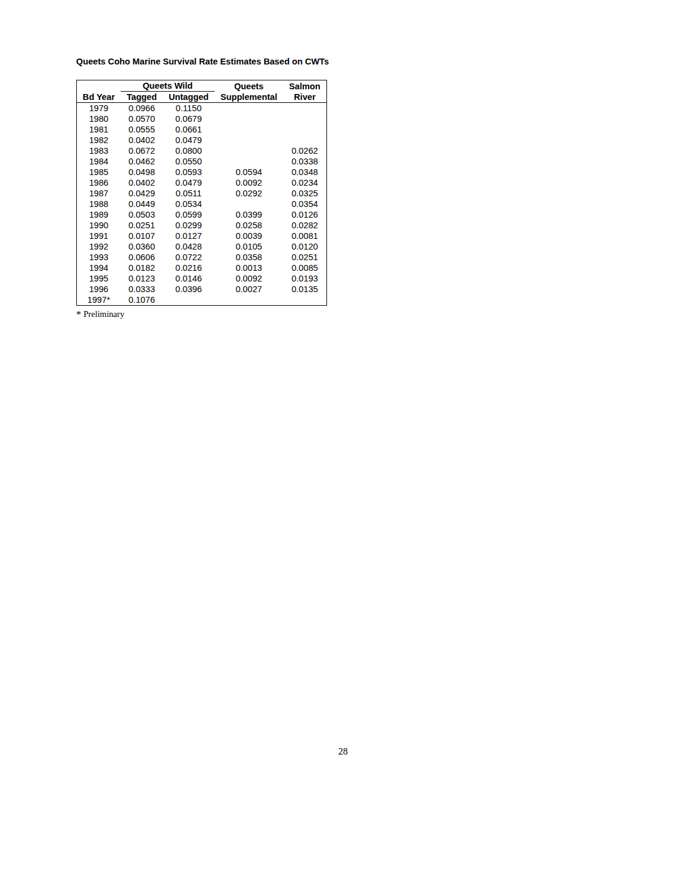Queets Coho Marine Survival Rate Estimates Based on CWTs
| | Queets Wild | Queets | Salmon |
| --- | --- | --- | --- |
| Bd Year | Tagged | Untagged | Supplemental | River |
| 1979 | 0.0966 | 0.1150 | | |
| 1980 | 0.0570 | 0.0679 | | |
| 1981 | 0.0555 | 0.0661 | | |
| 1982 | 0.0402 | 0.0479 | | |
| 1983 | 0.0672 | 0.0800 | | 0.0262 |
| 1984 | 0.0462 | 0.0550 | | 0.0338 |
| 1985 | 0.0498 | 0.0593 | 0.0594 | 0.0348 |
| 1986 | 0.0402 | 0.0479 | 0.0092 | 0.0234 |
| 1987 | 0.0429 | 0.0511 | 0.0292 | 0.0325 |
| 1988 | 0.0449 | 0.0534 | | 0.0354 |
| 1989 | 0.0503 | 0.0599 | 0.0399 | 0.0126 |
| 1990 | 0.0251 | 0.0299 | 0.0258 | 0.0282 |
| 1991 | 0.0107 | 0.0127 | 0.0039 | 0.0081 |
| 1992 | 0.0360 | 0.0428 | 0.0105 | 0.0120 |
| 1993 | 0.0606 | 0.0722 | 0.0358 | 0.0251 |
| 1994 | 0.0182 | 0.0216 | 0.0013 | 0.0085 |
| 1995 | 0.0123 | 0.0146 | 0.0092 | 0.0193 |
| 1996 | 0.0333 | 0.0396 | 0.0027 | 0.0135 |
| 1997* | 0.1076 | | | |
* Preliminary
28